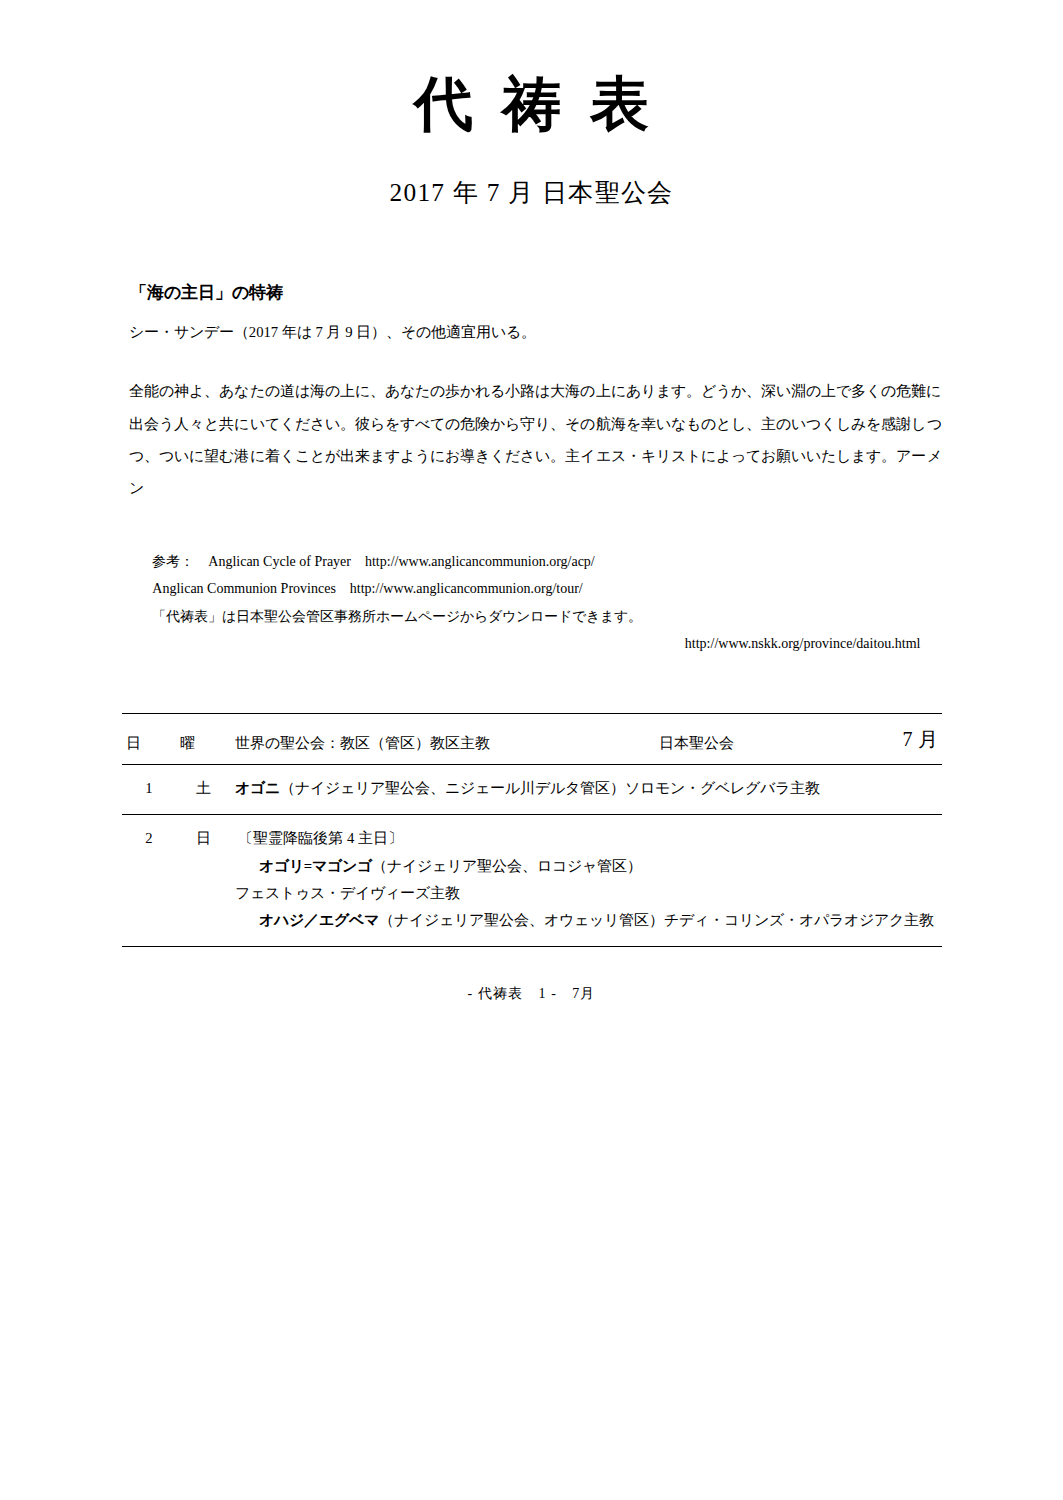代祷表
2017 年 7 月 日本聖公会
「海の主日」の特祷
シー・サンデー（2017 年は 7 月 9 日）、その他適宜用いる。
全能の神よ、あなたの道は海の上に、あなたの歩かれる小路は大海の上にあります。どうか、深い淵の上で多くの危難に出会う人々と共にいてください。彼らをすべての危険から守り、その航海を幸いなものとし、主のいつくしみを感謝しつつ、ついに望む港に着くことが出来ますようにお導きください。主イエス・キリストによってお願いいたします。アーメン
参考：　Anglican Cycle of Prayer　http://www.anglicancommunion.org/acp/
Anglican Communion Provinces　http://www.anglicancommunion.org/tour/
「代祷表」は日本聖公会管区事務所ホームページからダウンロードできます。
http://www.nskk.org/province/daitou.html
| 日 | 曜 | 世界の聖公会：教区（管区）教区主教 | 日本聖公会 | 7 月 |
| --- | --- | --- | --- | --- |
| 1 | 土 | オゴニ （ナイジェリア聖公会、ニジェール川デルタ管区）ソロモン・グベレグバラ主教 | |
| 2 | 日 | 〔聖霊降臨後第 4 主日〕 オゴリ=マゴンゴ （ナイジェリア聖公会、ロコジャ管区） フェストゥス・デイヴィーズ主教 オハジ／エグベマ （ナイジェリア聖公会、オウェッリ管区）チディ・コリンズ・オパラオジアク主教 |
- 代祷表　1 -　7月